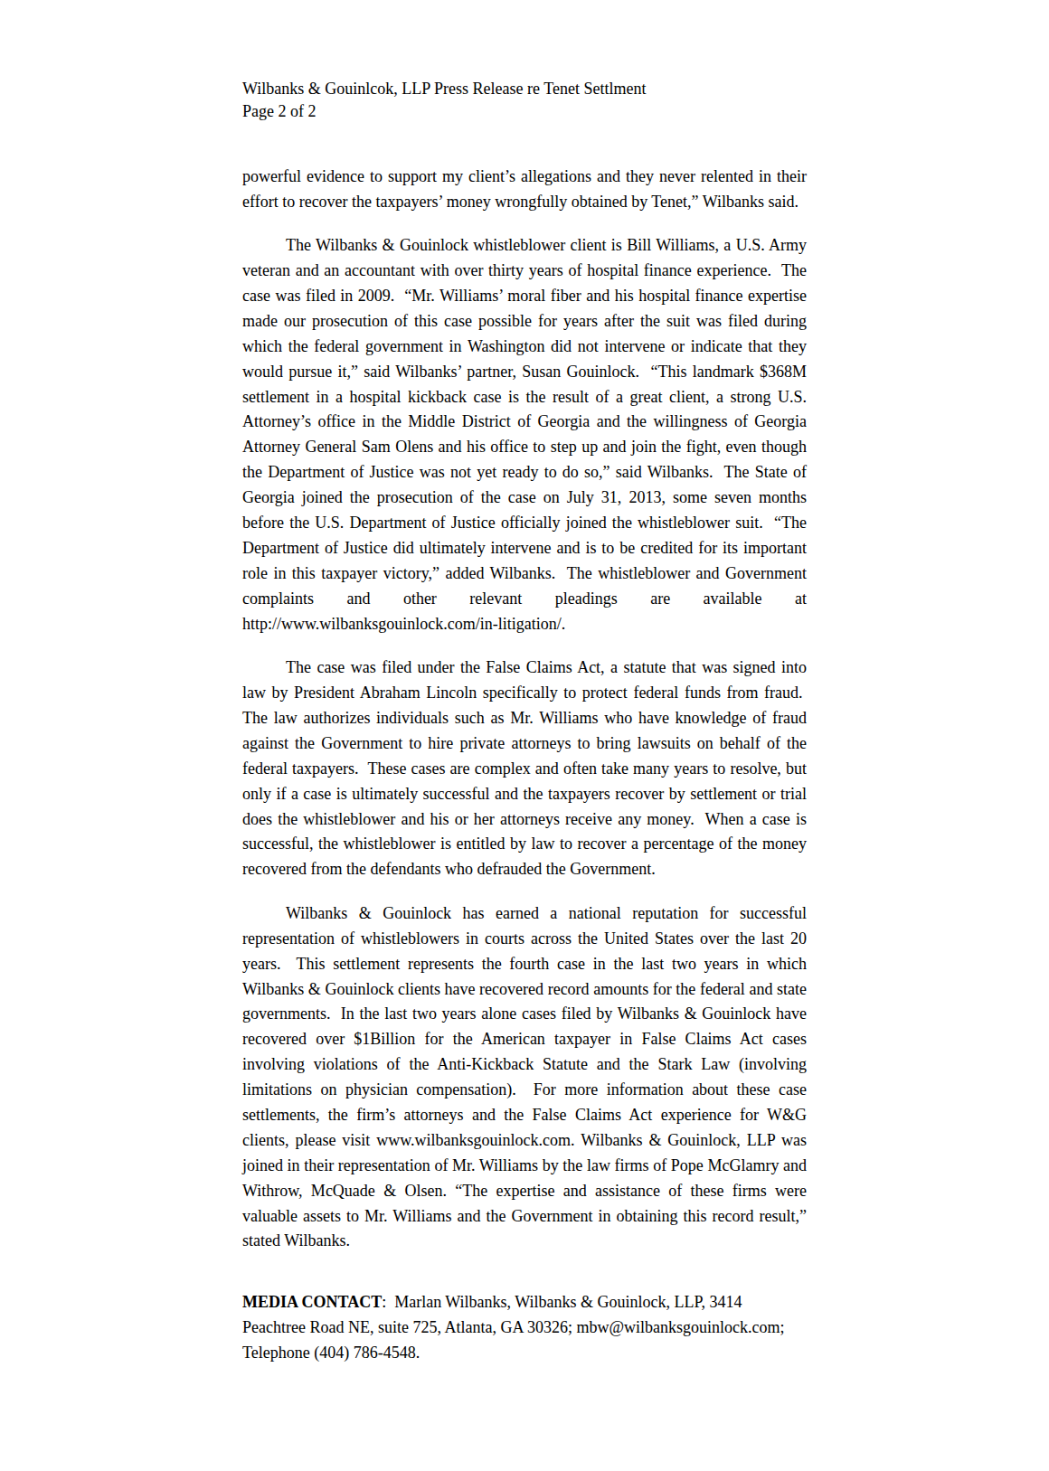Wilbanks & Gouinlcok, LLP Press Release re Tenet Settlment
Page 2 of 2
powerful evidence to support my client’s allegations and they never relented in their effort to recover the taxpayers’ money wrongfully obtained by Tenet,” Wilbanks said.
The Wilbanks & Gouinlock whistleblower client is Bill Williams, a U.S. Army veteran and an accountant with over thirty years of hospital finance experience. The case was filed in 2009. “Mr. Williams’ moral fiber and his hospital finance expertise made our prosecution of this case possible for years after the suit was filed during which the federal government in Washington did not intervene or indicate that they would pursue it,” said Wilbanks’ partner, Susan Gouinlock. “This landmark $368M settlement in a hospital kickback case is the result of a great client, a strong U.S. Attorney’s office in the Middle District of Georgia and the willingness of Georgia Attorney General Sam Olens and his office to step up and join the fight, even though the Department of Justice was not yet ready to do so,” said Wilbanks. The State of Georgia joined the prosecution of the case on July 31, 2013, some seven months before the U.S. Department of Justice officially joined the whistleblower suit. “The Department of Justice did ultimately intervene and is to be credited for its important role in this taxpayer victory,” added Wilbanks. The whistleblower and Government complaints and other relevant pleadings are available at http://www.wilbanksgouinlock.com/in-litigation/.
The case was filed under the False Claims Act, a statute that was signed into law by President Abraham Lincoln specifically to protect federal funds from fraud. The law authorizes individuals such as Mr. Williams who have knowledge of fraud against the Government to hire private attorneys to bring lawsuits on behalf of the federal taxpayers. These cases are complex and often take many years to resolve, but only if a case is ultimately successful and the taxpayers recover by settlement or trial does the whistleblower and his or her attorneys receive any money. When a case is successful, the whistleblower is entitled by law to recover a percentage of the money recovered from the defendants who defrauded the Government.
Wilbanks & Gouinlock has earned a national reputation for successful representation of whistleblowers in courts across the United States over the last 20 years. This settlement represents the fourth case in the last two years in which Wilbanks & Gouinlock clients have recovered record amounts for the federal and state governments. In the last two years alone cases filed by Wilbanks & Gouinlock have recovered over $1Billion for the American taxpayer in False Claims Act cases involving violations of the Anti-Kickback Statute and the Stark Law (involving limitations on physician compensation). For more information about these case settlements, the firm’s attorneys and the False Claims Act experience for W&G clients, please visit www.wilbanksgouinlock.com. Wilbanks & Gouinlock, LLP was joined in their representation of Mr. Williams by the law firms of Pope McGlamry and Withrow, McQuade & Olsen. “The expertise and assistance of these firms were valuable assets to Mr. Williams and the Government in obtaining this record result,” stated Wilbanks.
MEDIA CONTACT: Marlan Wilbanks, Wilbanks & Gouinlock, LLP, 3414 Peachtree Road NE, suite 725, Atlanta, GA 30326; mbw@wilbanksgouinlock.com; Telephone (404) 786-4548.